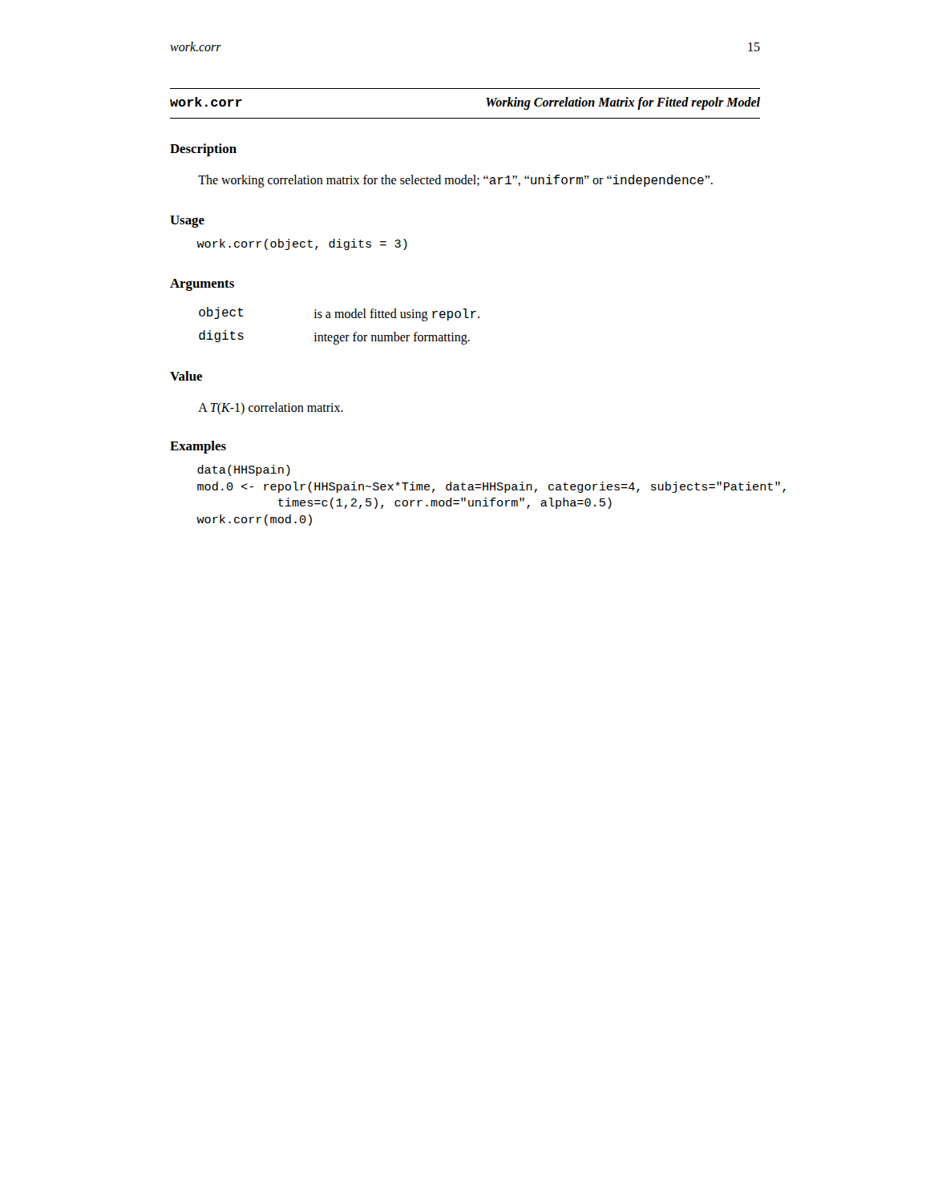work.corr 15
work.corr Working Correlation Matrix for Fitted repolr Model
Description
The working correlation matrix for the selected model; “ar1”, “uniform” or “independence”.
Usage
work.corr(object, digits = 3)
Arguments
object
is a model fitted using repolr.
digits
integer for number formatting.
Value
A T(K-1) correlation matrix.
Examples
data(HHSpain)
mod.0 <- repolr(HHSpain~Sex*Time, data=HHSpain, categories=4, subjects="Patient",
           times=c(1,2,5), corr.mod="uniform", alpha=0.5)
work.corr(mod.0)